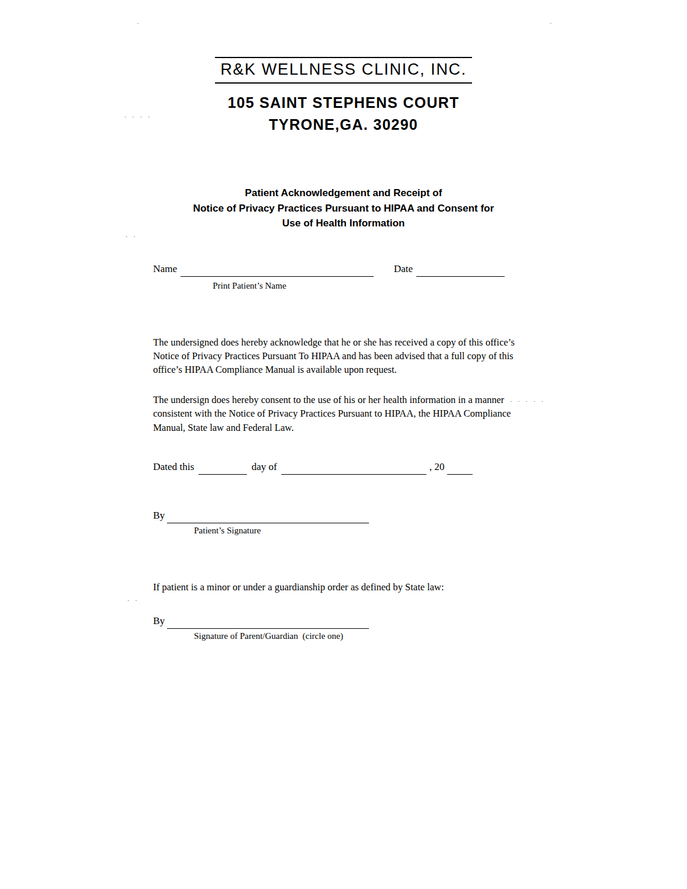. . . . . . . . . . . . . . .
R&K Wellness Clinic, Inc.
105 Saint Stephens Court
Tyrone,GA. 30290
Patient Acknowledgement and Receipt of
Notice of Privacy Practices Pursuant to HIPAA and Consent for
Use of Health Information
Name
Date
Print Patient’s Name
The undersigned does hereby acknowledge that he or she has received a copy of this office’s Notice of Privacy Practices Pursuant To HIPAA and has been advised that a full copy of this office’s HIPAA Compliance Manual is available upon request.
The undersign does hereby consent to the use of his or her health information in a manner consistent with the Notice of Privacy Practices Pursuant to HIPAA, the HIPAA Compliance Manual, State law and Federal Law.
Dated this day of , 20
By
Patient’s Signature
If patient is a minor or under a guardianship order as defined by State law:
By
Signature of Parent/Guardian (circle one)